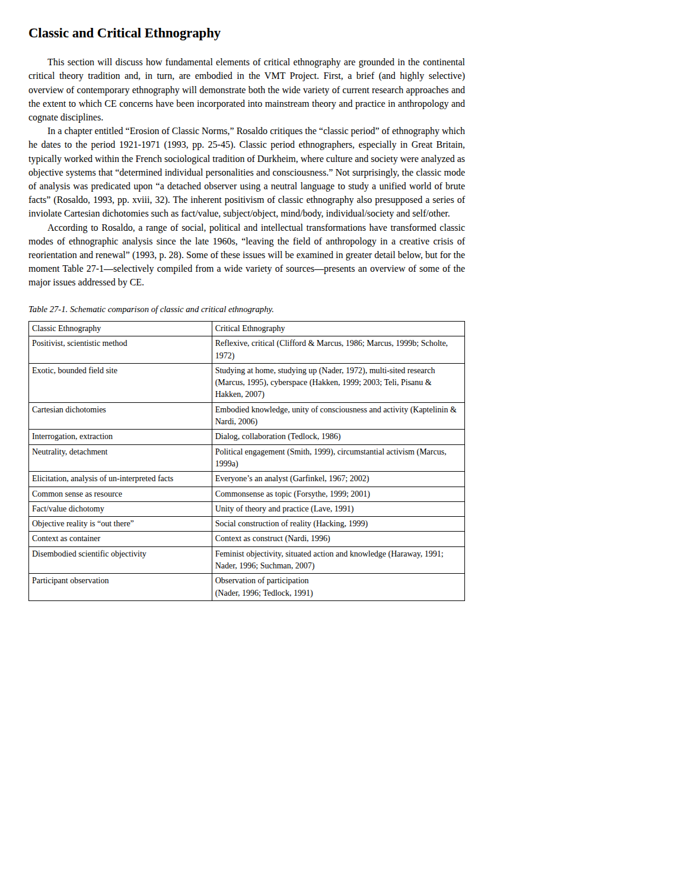Classic and Critical Ethnography
This section will discuss how fundamental elements of critical ethnography are grounded in the continental critical theory tradition and, in turn, are embodied in the VMT Project. First, a brief (and highly selective) overview of contemporary ethnography will demonstrate both the wide variety of current research approaches and the extent to which CE concerns have been incorporated into mainstream theory and practice in anthropology and cognate disciplines.
In a chapter entitled “Erosion of Classic Norms,” Rosaldo critiques the “classic period” of ethnography which he dates to the period 1921-1971 (1993, pp. 25-45). Classic period ethnographers, especially in Great Britain, typically worked within the French sociological tradition of Durkheim, where culture and society were analyzed as objective systems that “determined individual personalities and consciousness.” Not surprisingly, the classic mode of analysis was predicated upon “a detached observer using a neutral language to study a unified world of brute facts” (Rosaldo, 1993, pp. xviii, 32). The inherent positivism of classic ethnography also presupposed a series of inviolate Cartesian dichotomies such as fact/value, subject/object, mind/body, individual/society and self/other.
According to Rosaldo, a range of social, political and intellectual transformations have transformed classic modes of ethnographic analysis since the late 1960s, “leaving the field of anthropology in a creative crisis of reorientation and renewal” (1993, p. 28). Some of these issues will be examined in greater detail below, but for the moment Table 27-1—selectively compiled from a wide variety of sources—presents an overview of some of the major issues addressed by CE.
Table 27-1. Schematic comparison of classic and critical ethnography.
| Classic Ethnography | Critical Ethnography |
| Positivist, scientistic method | Reflexive, critical (Clifford & Marcus, 1986; Marcus, 1999b; Scholte, 1972) |
| Exotic, bounded field site | Studying at home, studying up (Nader, 1972), multi-sited research (Marcus, 1995), cyberspace (Hakken, 1999; 2003; Teli, Pisanu & Hakken, 2007) |
| Cartesian dichotomies | Embodied knowledge, unity of consciousness and activity (Kaptelinin & Nardi, 2006) |
| Interrogation, extraction | Dialog, collaboration (Tedlock, 1986) |
| Neutrality, detachment | Political engagement (Smith, 1999), circumstantial activism (Marcus, 1999a) |
| Elicitation, analysis of un-interpreted facts | Everyone’s an analyst (Garfinkel, 1967; 2002) |
| Common sense as resource | Commonsense as topic (Forsythe, 1999; 2001) |
| Fact/value dichotomy | Unity of theory and practice (Lave, 1991) |
| Objective reality is “out there” | Social construction of reality (Hacking, 1999) |
| Context as container | Context as construct (Nardi, 1996) |
| Disembodied scientific objectivity | Feminist objectivity, situated action and knowledge (Haraway, 1991; Nader, 1996; Suchman, 2007) |
| Participant observation | Observation of participation (Nader, 1996; Tedlock, 1991) |